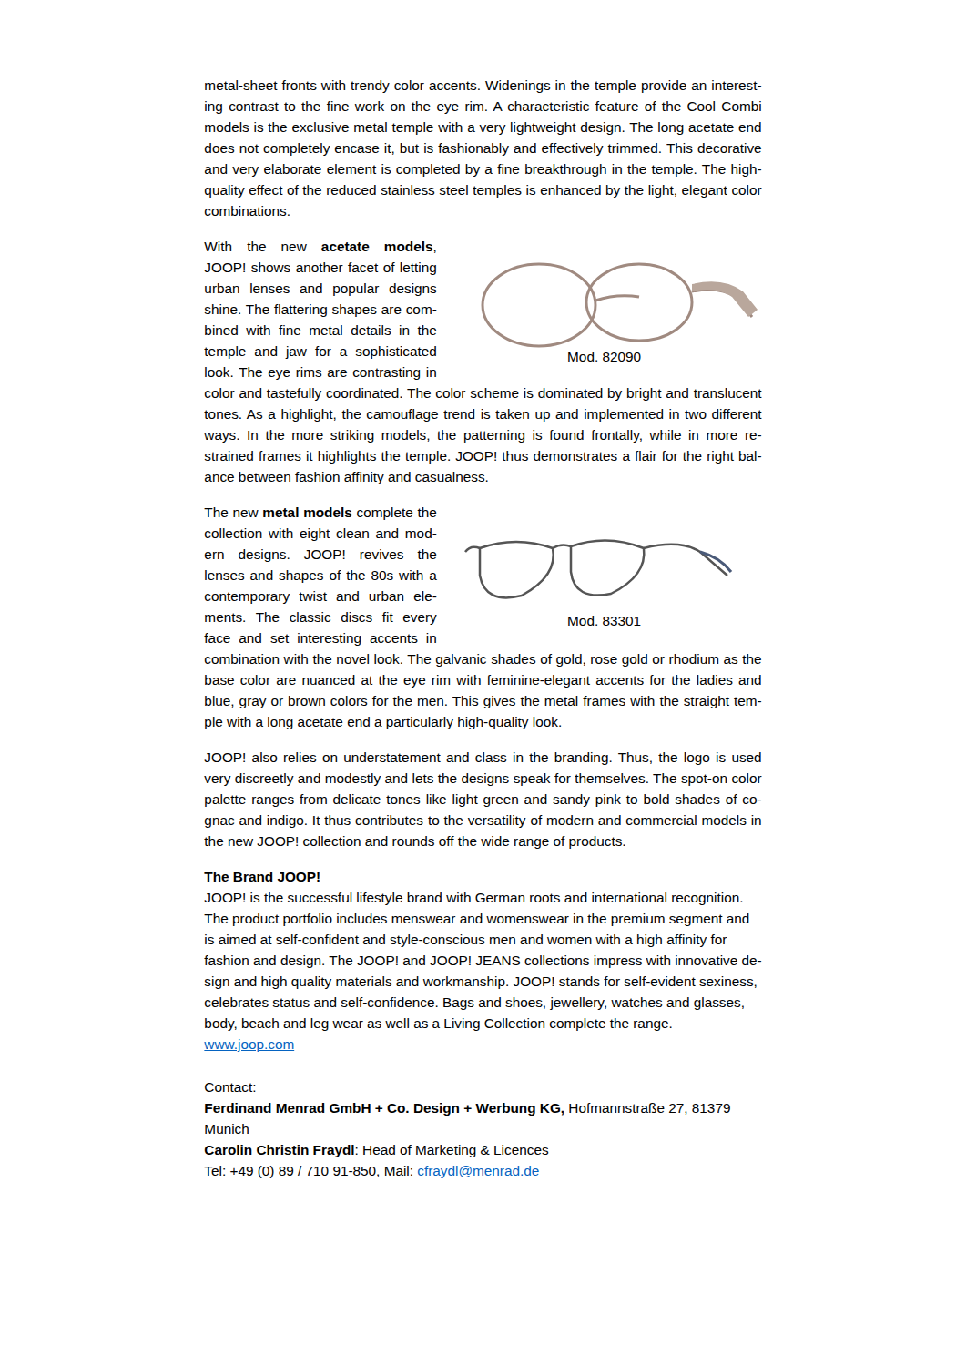metal-sheet fronts with trendy color accents. Widenings in the temple provide an interesting contrast to the fine work on the eye rim. A characteristic feature of the Cool Combi models is the exclusive metal temple with a very lightweight design. The long acetate end does not completely encase it, but is fashionably and effectively trimmed. This decorative and very elaborate element is completed by a fine breakthrough in the temple. The high-quality effect of the reduced stainless steel temples is enhanced by the light, elegant color combinations.
Mod. 82090
With the new acetate models, JOOP! shows another facet of letting urban lenses and popular designs shine. The flattering shapes are combined with fine metal details in the temple and jaw for a sophisticated look. The eye rims are contrasting in color and tastefully coordinated. The color scheme is dominated by bright and translucent tones. As a highlight, the camouflage trend is taken up and implemented in two different ways. In the more striking models, the patterning is found frontally, while in more restrained frames it highlights the temple. JOOP! thus demonstrates a flair for the right balance between fashion affinity and casualness.
Mod. 83301
The new metal models complete the collection with eight clean and modern designs. JOOP! revives the lenses and shapes of the 80s with a contemporary twist and urban elements. The classic discs fit every face and set interesting accents in combination with the novel look. The galvanic shades of gold, rose gold or rhodium as the base color are nuanced at the eye rim with feminine-elegant accents for the ladies and blue, gray or brown colors for the men. This gives the metal frames with the straight temple with a long acetate end a particularly high-quality look.
JOOP! also relies on understatement and class in the branding. Thus, the logo is used very discreetly and modestly and lets the designs speak for themselves. The spot-on color palette ranges from delicate tones like light green and sandy pink to bold shades of cognac and indigo. It thus contributes to the versatility of modern and commercial models in the new JOOP! collection and rounds off the wide range of products.
The Brand JOOP!
JOOP! is the successful lifestyle brand with German roots and international recognition. The product portfolio includes menswear and womenswear in the premium segment and is aimed at self-confident and style-conscious men and women with a high affinity for fashion and design. The JOOP! and JOOP! JEANS collections impress with innovative design and high quality materials and workmanship. JOOP! stands for self-evident sexiness, celebrates status and self-confidence. Bags and shoes, jewellery, watches and glasses, body, beach and leg wear as well as a Living Collection complete the range.
www.joop.com
Contact:
Ferdinand Menrad GmbH + Co. Design + Werbung KG, Hofmannstraße 27, 81379 Munich
Carolin Christin Fraydl: Head of Marketing & Licences
Tel: +49 (0) 89 / 710 91-850, Mail: cfraydl@menrad.de